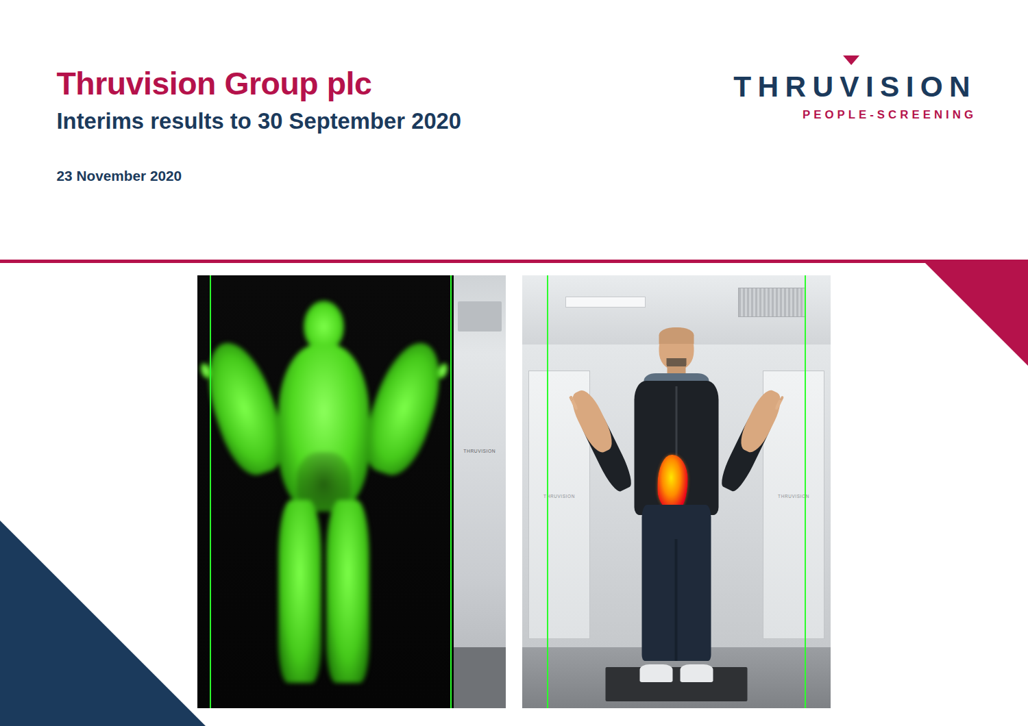Thruvision Group plc
Interims results to 30 September 2020
23 November 2020
THRUVISION
PEOPLE-SCREENING
THRUVISION
THRUVISION
THRUVISION